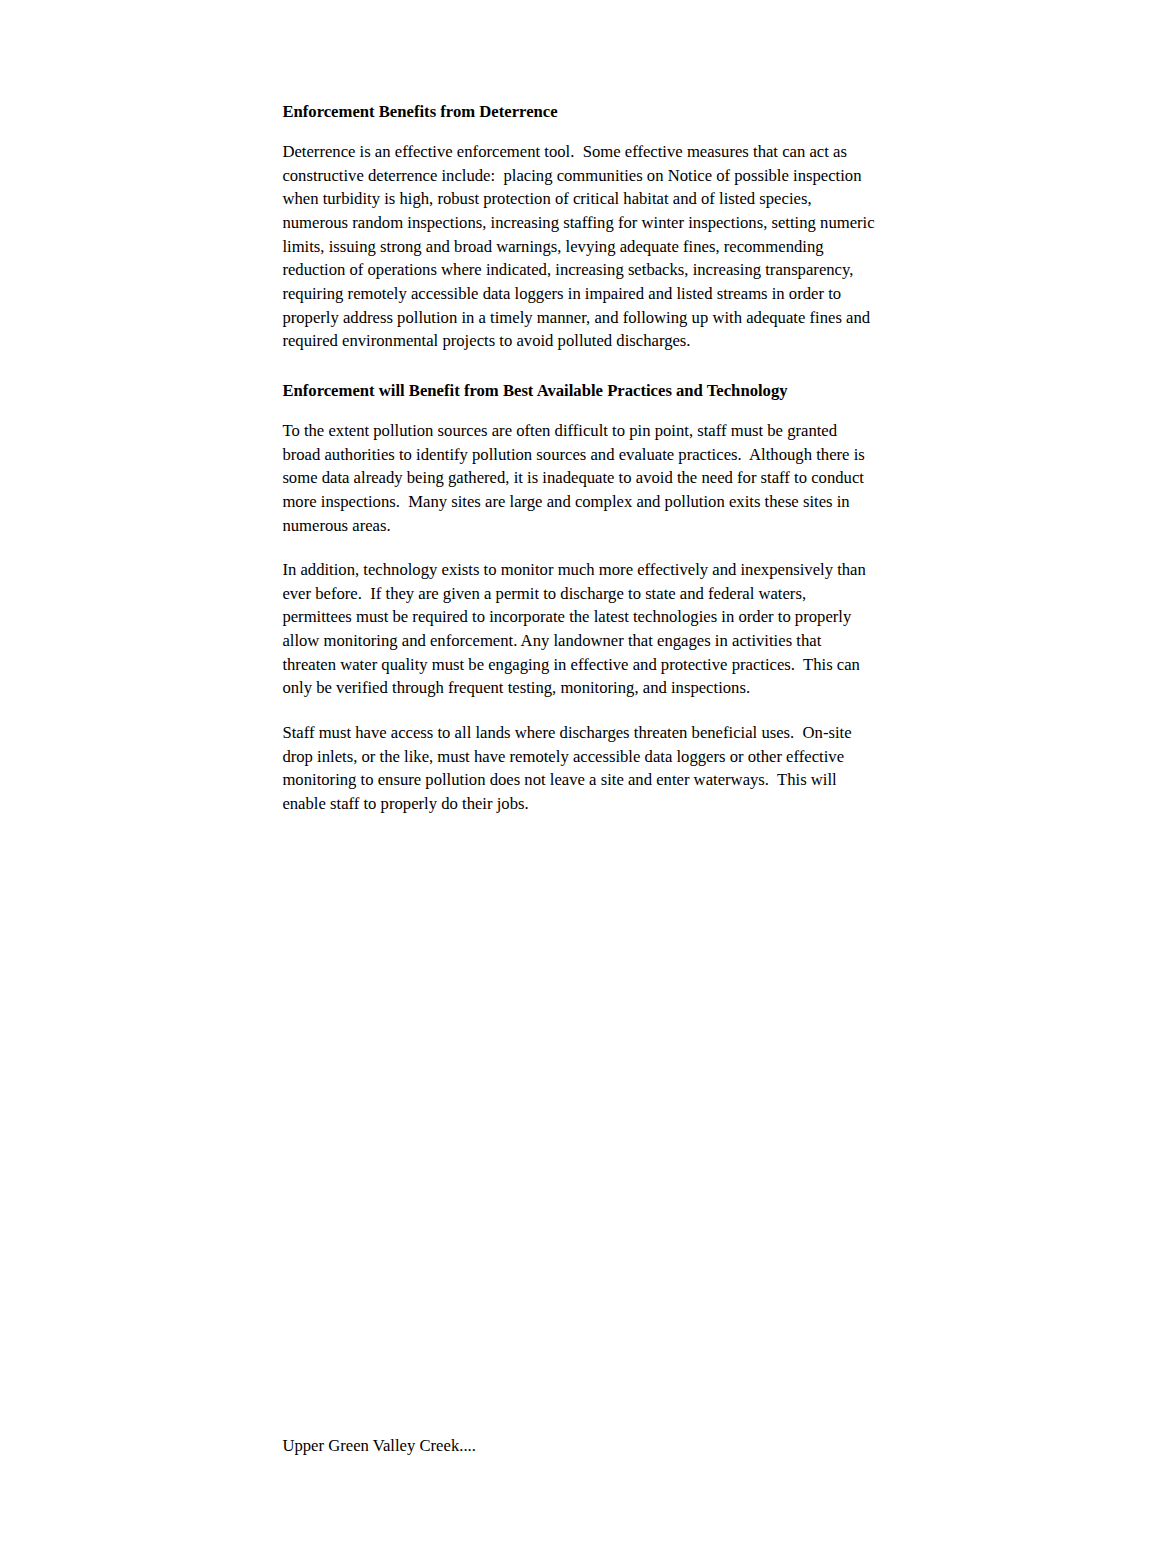Enforcement Benefits from Deterrence
Deterrence is an effective enforcement tool. Some effective measures that can act as constructive deterrence include: placing communities on Notice of possible inspection when turbidity is high, robust protection of critical habitat and of listed species, numerous random inspections, increasing staffing for winter inspections, setting numeric limits, issuing strong and broad warnings, levying adequate fines, recommending reduction of operations where indicated, increasing setbacks, increasing transparency, requiring remotely accessible data loggers in impaired and listed streams in order to properly address pollution in a timely manner, and following up with adequate fines and required environmental projects to avoid polluted discharges.
Enforcement will Benefit from Best Available Practices and Technology
To the extent pollution sources are often difficult to pin point, staff must be granted broad authorities to identify pollution sources and evaluate practices. Although there is some data already being gathered, it is inadequate to avoid the need for staff to conduct more inspections. Many sites are large and complex and pollution exits these sites in numerous areas.
In addition, technology exists to monitor much more effectively and inexpensively than ever before. If they are given a permit to discharge to state and federal waters, permittees must be required to incorporate the latest technologies in order to properly allow monitoring and enforcement. Any landowner that engages in activities that threaten water quality must be engaging in effective and protective practices. This can only be verified through frequent testing, monitoring, and inspections.
Staff must have access to all lands where discharges threaten beneficial uses. On-site drop inlets, or the like, must have remotely accessible data loggers or other effective monitoring to ensure pollution does not leave a site and enter waterways. This will enable staff to properly do their jobs.
Upper Green Valley Creek....